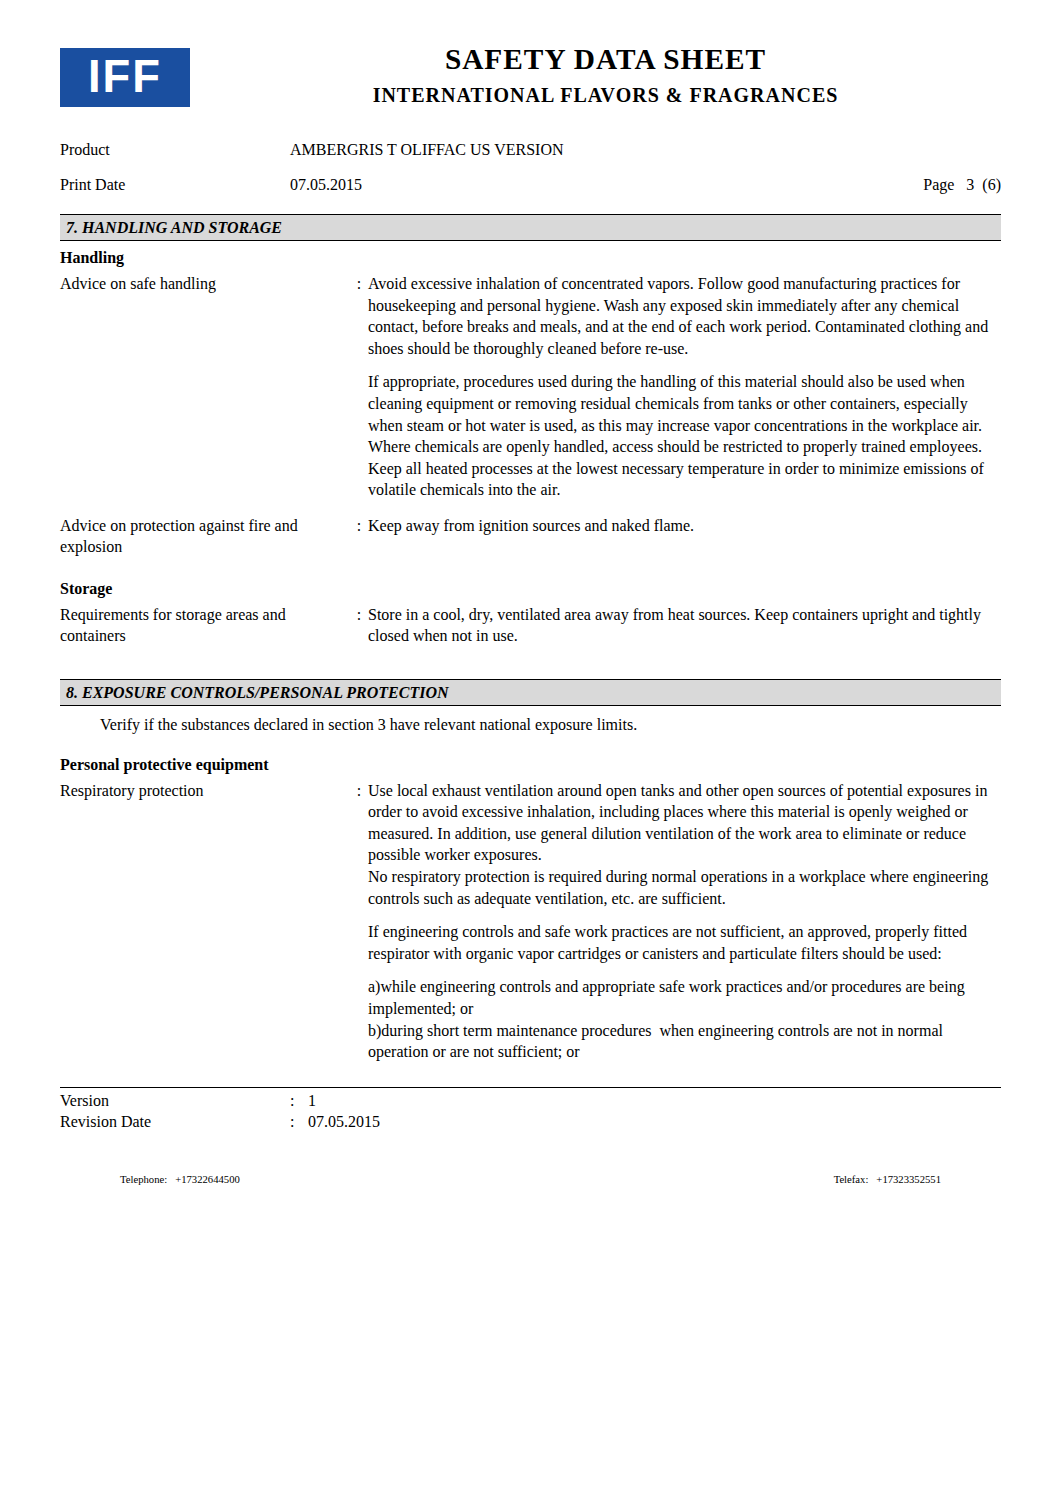IFF
SAFETY DATA SHEET
INTERNATIONAL FLAVORS & FRAGRANCES
Product
AMBERGRIS T OLIFFAC US VERSION
Print Date
07.05.2015
Page 3 (6)
7. HANDLING AND STORAGE
Handling
| Advice on safe handling | : | Avoid excessive inhalation of concentrated vapors. Follow good manufacturing practices for housekeeping and personal hygiene. Wash any exposed skin immediately after any chemical contact, before breaks and meals, and at the end of each work period. Contaminated clothing and shoes should be thoroughly cleaned before re-use. If appropriate, procedures used during the handling of this material should also be used when cleaning equipment or removing residual chemicals from tanks or other containers, especially when steam or hot water is used, as this may increase vapor concentrations in the workplace air. Where chemicals are openly handled, access should be restricted to properly trained employees. Keep all heated processes at the lowest necessary temperature in order to minimize emissions of volatile chemicals into the air. |
| Advice on protection against fire and explosion | : | Keep away from ignition sources and naked flame. |
Storage
| Requirements for storage areas and containers | : | Store in a cool, dry, ventilated area away from heat sources. Keep containers upright and tightly closed when not in use. |
8. EXPOSURE CONTROLS/PERSONAL PROTECTION
Verify if the substances declared in section 3 have relevant national exposure limits.
Personal protective equipment
| Respiratory protection | : | Use local exhaust ventilation around open tanks and other open sources of potential exposures in order to avoid excessive inhalation, including places where this material is openly weighed or measured. In addition, use general dilution ventilation of the work area to eliminate or reduce possible worker exposures. No respiratory protection is required during normal operations in a workplace where engineering controls such as adequate ventilation, etc. are sufficient. If engineering controls and safe work practices are not sufficient, an approved, properly fitted respirator with organic vapor cartridges or canisters and particulate filters should be used: a)while engineering controls and appropriate safe work practices and/or procedures are being implemented; or b)during short term maintenance procedures when engineering controls are not in normal operation or are not sufficient; or |
Version
:
1
Revision Date
:
07.05.2015
Telephone: +17322644500
Telefax: +17323352551